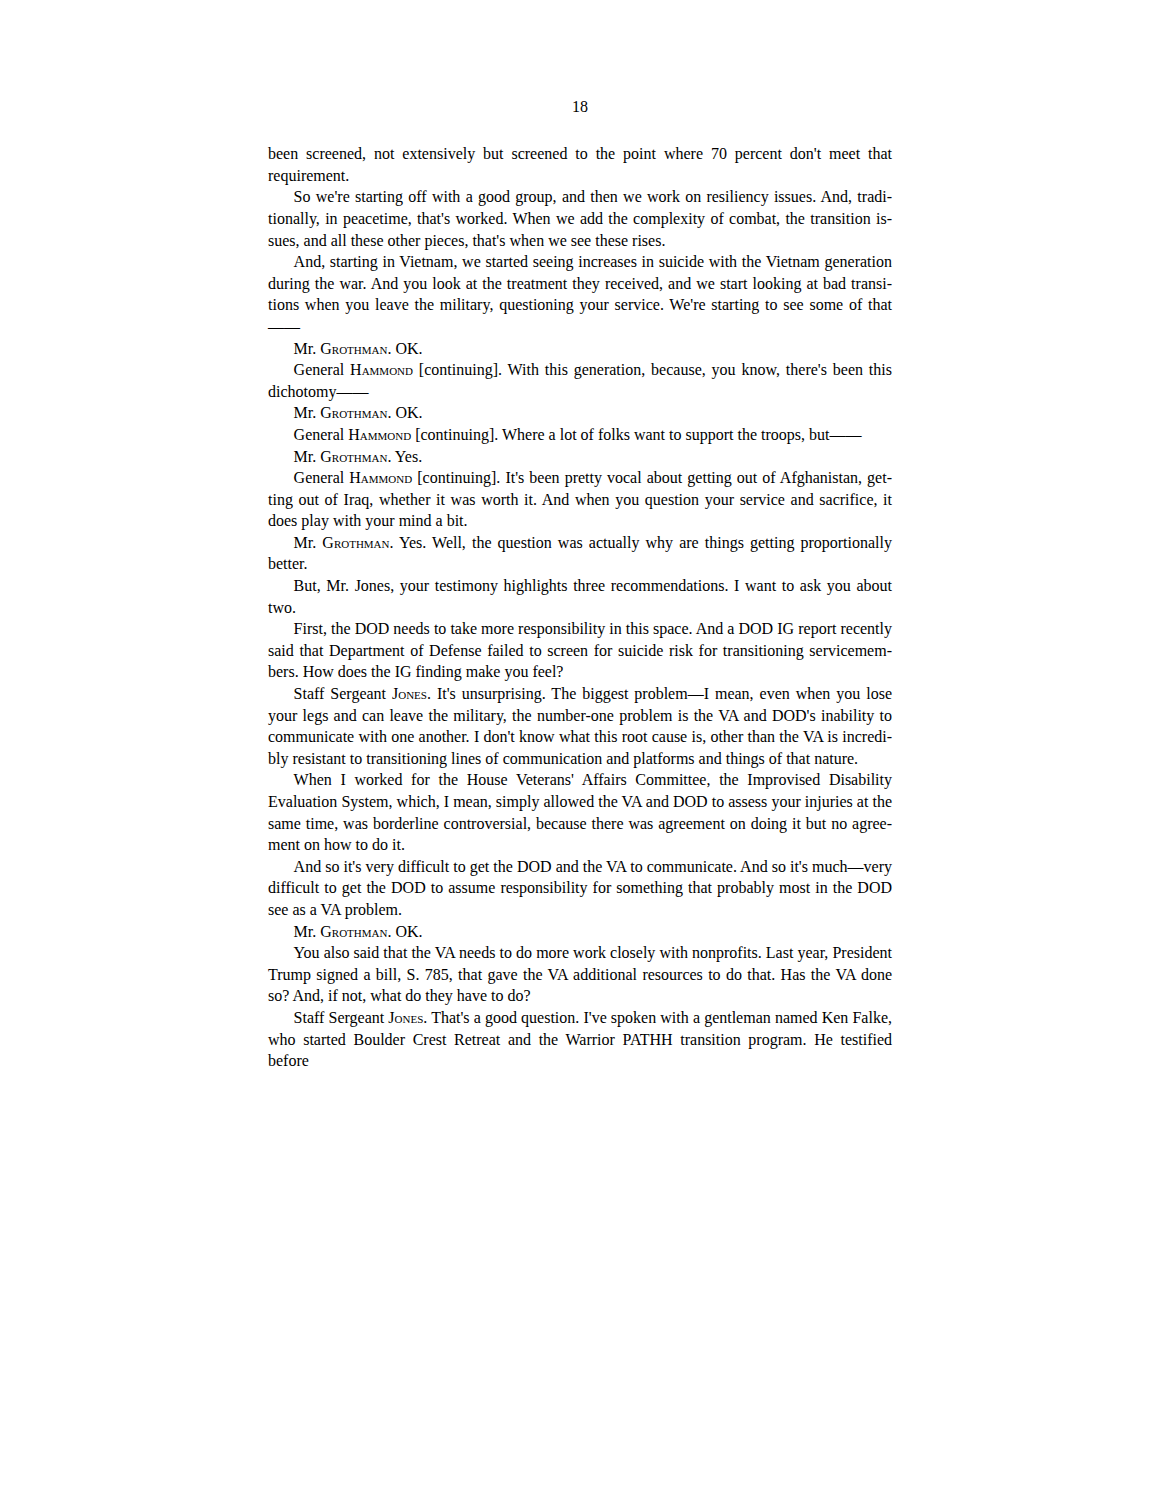18
been screened, not extensively but screened to the point where 70 percent don't meet that requirement.
So we're starting off with a good group, and then we work on resiliency issues. And, traditionally, in peacetime, that's worked. When we add the complexity of combat, the transition issues, and all these other pieces, that's when we see these rises.
And, starting in Vietnam, we started seeing increases in suicide with the Vietnam generation during the war. And you look at the treatment they received, and we start looking at bad transitions when you leave the military, questioning your service. We're starting to see some of that——
Mr. Grothman. OK.
General Hammond [continuing]. With this generation, because, you know, there's been this dichotomy——
Mr. Grothman. OK.
General Hammond [continuing]. Where a lot of folks want to support the troops, but——
Mr. Grothman. Yes.
General Hammond [continuing]. It's been pretty vocal about getting out of Afghanistan, getting out of Iraq, whether it was worth it. And when you question your service and sacrifice, it does play with your mind a bit.
Mr. Grothman. Yes. Well, the question was actually why are things getting proportionally better.
But, Mr. Jones, your testimony highlights three recommendations. I want to ask you about two.
First, the DOD needs to take more responsibility in this space. And a DOD IG report recently said that Department of Defense failed to screen for suicide risk for transitioning servicemembers. How does the IG finding make you feel?
Staff Sergeant Jones. It's unsurprising. The biggest problem—I mean, even when you lose your legs and can leave the military, the number-one problem is the VA and DOD's inability to communicate with one another. I don't know what this root cause is, other than the VA is incredibly resistant to transitioning lines of communication and platforms and things of that nature.
When I worked for the House Veterans' Affairs Committee, the Improvised Disability Evaluation System, which, I mean, simply allowed the VA and DOD to assess your injuries at the same time, was borderline controversial, because there was agreement on doing it but no agreement on how to do it.
And so it's very difficult to get the DOD and the VA to communicate. And so it's much—very difficult to get the DOD to assume responsibility for something that probably most in the DOD see as a VA problem.
Mr. Grothman. OK.
You also said that the VA needs to do more work closely with nonprofits. Last year, President Trump signed a bill, S. 785, that gave the VA additional resources to do that. Has the VA done so? And, if not, what do they have to do?
Staff Sergeant Jones. That's a good question. I've spoken with a gentleman named Ken Falke, who started Boulder Crest Retreat and the Warrior PATHH transition program. He testified before